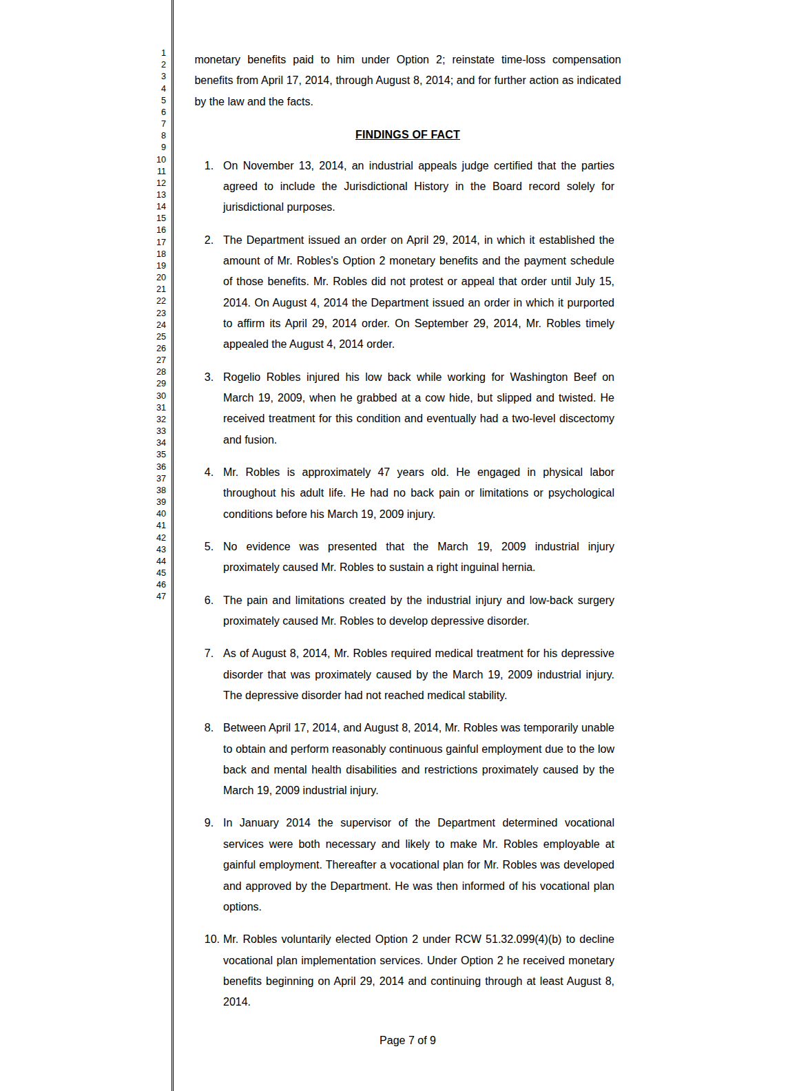1
2
3
4
5
6
7
8
9
10
11
12
13
14
15
16
17
18
19
20
21
22
23
24
25
26
27
28
29
30
31
32
33
34
35
36
37
38
39
40
41
42
43
44
45
46
47
monetary benefits paid to him under Option 2; reinstate time-loss compensation benefits from April 17, 2014, through August 8, 2014; and for further action as indicated by the law and the facts.
FINDINGS OF FACT
1. On November 13, 2014, an industrial appeals judge certified that the parties agreed to include the Jurisdictional History in the Board record solely for jurisdictional purposes.
2. The Department issued an order on April 29, 2014, in which it established the amount of Mr. Robles's Option 2 monetary benefits and the payment schedule of those benefits. Mr. Robles did not protest or appeal that order until July 15, 2014. On August 4, 2014 the Department issued an order in which it purported to affirm its April 29, 2014 order. On September 29, 2014, Mr. Robles timely appealed the August 4, 2014 order.
3. Rogelio Robles injured his low back while working for Washington Beef on March 19, 2009, when he grabbed at a cow hide, but slipped and twisted. He received treatment for this condition and eventually had a two-level discectomy and fusion.
4. Mr. Robles is approximately 47 years old. He engaged in physical labor throughout his adult life. He had no back pain or limitations or psychological conditions before his March 19, 2009 injury.
5. No evidence was presented that the March 19, 2009 industrial injury proximately caused Mr. Robles to sustain a right inguinal hernia.
6. The pain and limitations created by the industrial injury and low-back surgery proximately caused Mr. Robles to develop depressive disorder.
7. As of August 8, 2014, Mr. Robles required medical treatment for his depressive disorder that was proximately caused by the March 19, 2009 industrial injury. The depressive disorder had not reached medical stability.
8. Between April 17, 2014, and August 8, 2014, Mr. Robles was temporarily unable to obtain and perform reasonably continuous gainful employment due to the low back and mental health disabilities and restrictions proximately caused by the March 19, 2009 industrial injury.
9. In January 2014 the supervisor of the Department determined vocational services were both necessary and likely to make Mr. Robles employable at gainful employment. Thereafter a vocational plan for Mr. Robles was developed and approved by the Department. He was then informed of his vocational plan options.
10. Mr. Robles voluntarily elected Option 2 under RCW 51.32.099(4)(b) to decline vocational plan implementation services. Under Option 2 he received monetary benefits beginning on April 29, 2014 and continuing through at least August 8, 2014.
Page 7 of 9